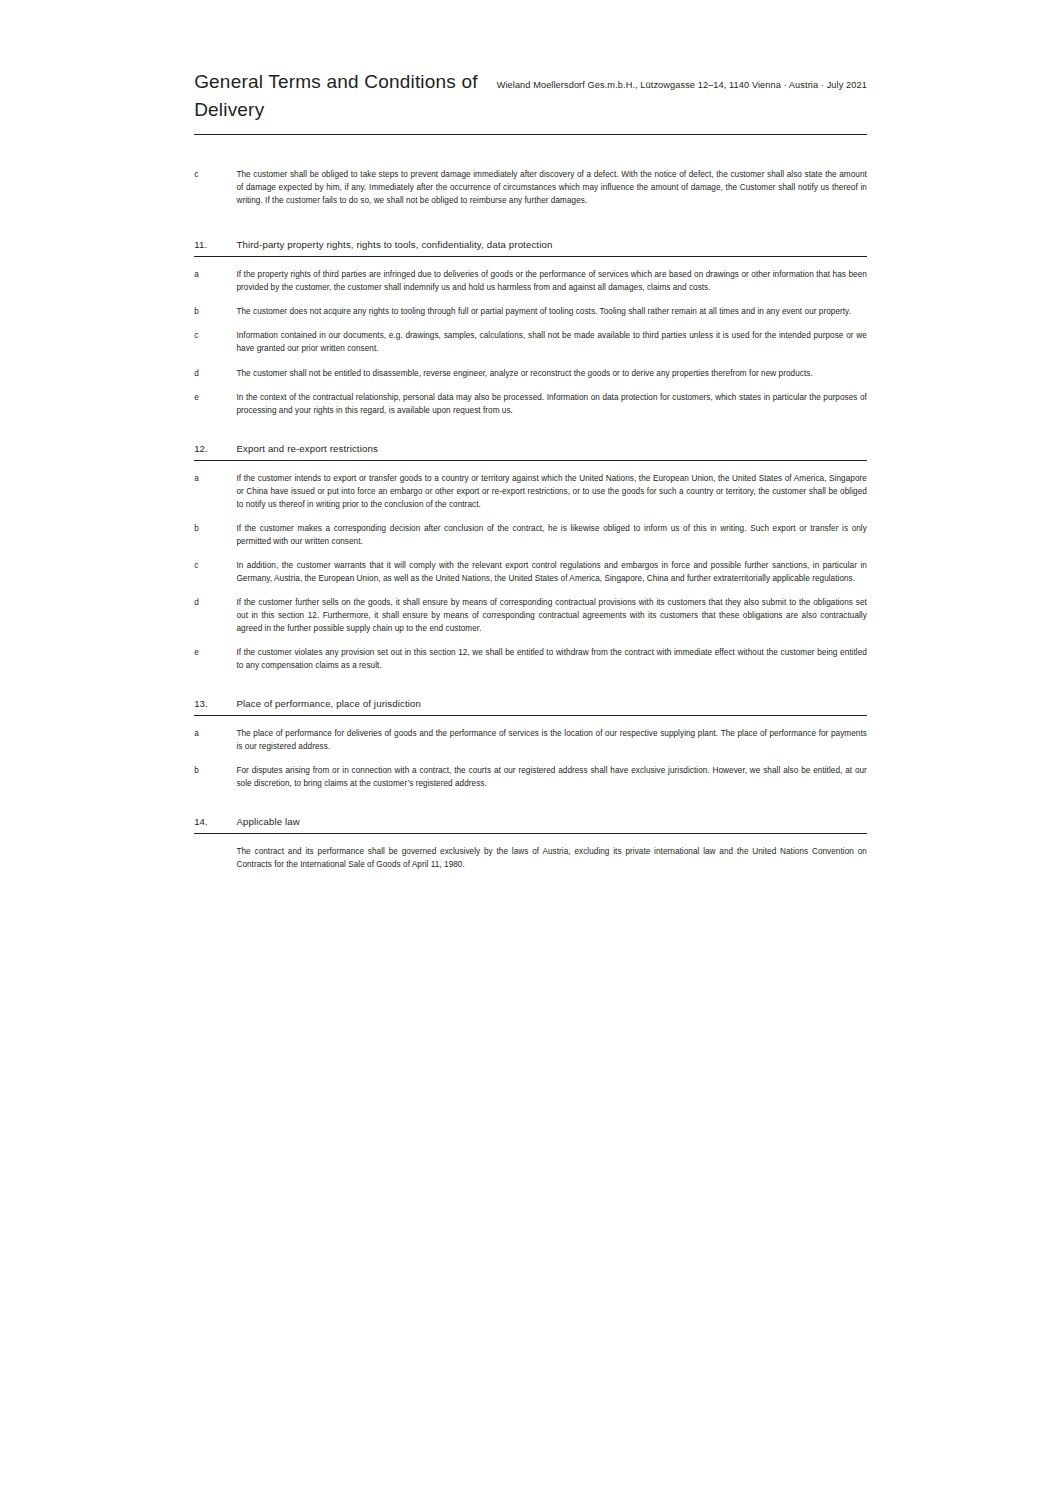General Terms and Conditions of Delivery
Wieland Moellersdorf Ges.m.b.H., Lützowgasse 12–14, 1140 Vienna · Austria · July 2021
c
The customer shall be obliged to take steps to prevent damage immediately after discovery of a defect. With the notice of defect, the customer shall also state the amount of damage expected by him, if any. Immediately after the occurrence of circumstances which may influence the amount of damage, the Customer shall notify us thereof in writing. If the customer fails to do so, we shall not be obliged to reimburse any further damages.
11. Third-party property rights, rights to tools, confidentiality, data protection
a
If the property rights of third parties are infringed due to deliveries of goods or the performance of services which are based on drawings or other information that has been provided by the customer, the customer shall indemnify us and hold us harmless from and against all damages, claims and costs.
b
The customer does not acquire any rights to tooling through full or partial payment of tooling costs. Tooling shall rather remain at all times and in any event our property.
c
Information contained in our documents, e.g. drawings, samples, calculations, shall not be made available to third parties unless it is used for the intended purpose or we have granted our prior written consent.
d
The customer shall not be entitled to disassemble, reverse engineer, analyze or reconstruct the goods or to derive any properties therefrom for new products.
e
In the context of the contractual relationship, personal data may also be processed. Information on data protection for customers, which states in particular the purposes of processing and your rights in this regard, is available upon request from us.
12. Export and re-export restrictions
a
If the customer intends to export or transfer goods to a country or territory against which the United Nations, the European Union, the United States of America, Singapore or China have issued or put into force an embargo or other export or re-export restrictions, or to use the goods for such a country or territory, the customer shall be obliged to notify us thereof in writing prior to the conclusion of the contract.
b
If the customer makes a corresponding decision after conclusion of the contract, he is likewise obliged to inform us of this in writing. Such export or transfer is only permitted with our written consent.
c
In addition, the customer warrants that it will comply with the relevant export control regulations and embargos in force and possible further sanctions, in particular in Germany, Austria, the European Union, as well as the United Nations, the United States of America, Singapore, China and further extraterritorially applicable regulations.
d
If the customer further sells on the goods, it shall ensure by means of corresponding contractual provisions with its customers that they also submit to the obligations set out in this section 12. Furthermore, it shall ensure by means of corresponding contractual agreements with its customers that these obligations are also contractually agreed in the further possible supply chain up to the end customer.
e
If the customer violates any provision set out in this section 12, we shall be entitled to withdraw from the contract with immediate effect without the customer being entitled to any compensation claims as a result.
13. Place of performance, place of jurisdiction
a
The place of performance for deliveries of goods and the performance of services is the location of our respective supplying plant. The place of performance for payments is our registered address.
b
For disputes arising from or in connection with a contract, the courts at our registered address shall have exclusive jurisdiction. However, we shall also be entitled, at our sole discretion, to bring claims at the customer’s registered address.
14. Applicable law
The contract and its performance shall be governed exclusively by the laws of Austria, excluding its private international law and the United Nations Convention on Contracts for the International Sale of Goods of April 11, 1980.